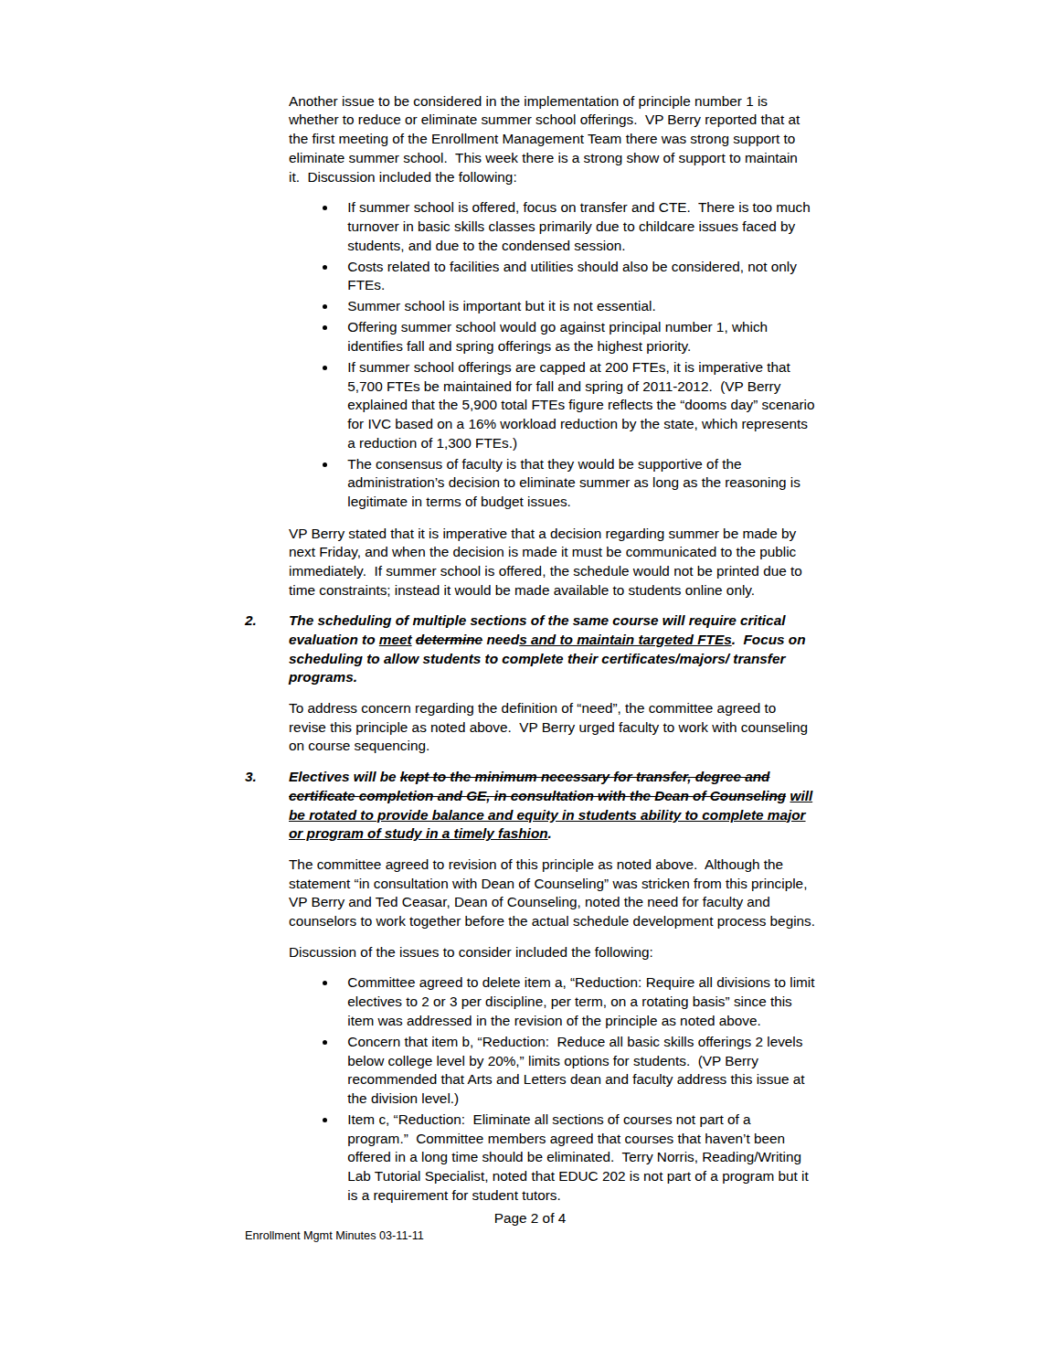Another issue to be considered in the implementation of principle number 1 is whether to reduce or eliminate summer school offerings. VP Berry reported that at the first meeting of the Enrollment Management Team there was strong support to eliminate summer school. This week there is a strong show of support to maintain it. Discussion included the following:
If summer school is offered, focus on transfer and CTE. There is too much turnover in basic skills classes primarily due to childcare issues faced by students, and due to the condensed session.
Costs related to facilities and utilities should also be considered, not only FTEs.
Summer school is important but it is not essential.
Offering summer school would go against principal number 1, which identifies fall and spring offerings as the highest priority.
If summer school offerings are capped at 200 FTEs, it is imperative that 5,700 FTEs be maintained for fall and spring of 2011-2012. (VP Berry explained that the 5,900 total FTEs figure reflects the “dooms day” scenario for IVC based on a 16% workload reduction by the state, which represents a reduction of 1,300 FTEs.)
The consensus of faculty is that they would be supportive of the administration’s decision to eliminate summer as long as the reasoning is legitimate in terms of budget issues.
VP Berry stated that it is imperative that a decision regarding summer be made by next Friday, and when the decision is made it must be communicated to the public immediately. If summer school is offered, the schedule would not be printed due to time constraints; instead it would be made available to students online only.
2.
The scheduling of multiple sections of the same course will require critical evaluation to meet determine needs and to maintain targeted FTEs. Focus on scheduling to allow students to complete their certificates/majors/ transfer programs.
To address concern regarding the definition of “need”, the committee agreed to revise this principle as noted above. VP Berry urged faculty to work with counseling on course sequencing.
3.
Electives will be kept to the minimum necessary for transfer, degree and certificate completion and GE, in consultation with the Dean of Counseling will be rotated to provide balance and equity in students ability to complete major or program of study in a timely fashion.
The committee agreed to revision of this principle as noted above. Although the statement “in consultation with Dean of Counseling” was stricken from this principle, VP Berry and Ted Ceasar, Dean of Counseling, noted the need for faculty and counselors to work together before the actual schedule development process begins.
Discussion of the issues to consider included the following:
Committee agreed to delete item a, “Reduction: Require all divisions to limit electives to 2 or 3 per discipline, per term, on a rotating basis” since this item was addressed in the revision of the principle as noted above.
Concern that item b, “Reduction: Reduce all basic skills offerings 2 levels below college level by 20%,” limits options for students. (VP Berry recommended that Arts and Letters dean and faculty address this issue at the division level.)
Item c, “Reduction: Eliminate all sections of courses not part of a program.” Committee members agreed that courses that haven’t been offered in a long time should be eliminated. Terry Norris, Reading/Writing Lab Tutorial Specialist, noted that EDUC 202 is not part of a program but it is a requirement for student tutors.
Page 2 of 4
Enrollment Mgmt Minutes 03-11-11